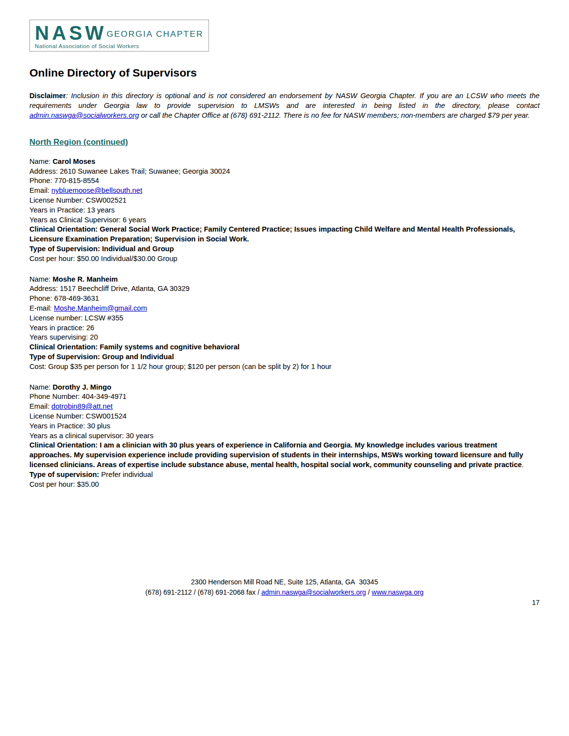NASW GEORGIA CHAPTER National Association of Social Workers
Online Directory of Supervisors
Disclaimer: Inclusion in this directory is optional and is not considered an endorsement by NASW Georgia Chapter. If you are an LCSW who meets the requirements under Georgia law to provide supervision to LMSWs and are interested in being listed in the directory, please contact admin.naswga@socialworkers.org or call the Chapter Office at (678) 691-2112. There is no fee for NASW members; non-members are charged $79 per year.
North Region (continued)
Name: Carol Moses
Address: 2610 Suwanee Lakes Trail; Suwanee; Georgia 30024
Phone: 770-815-8554
Email: nybluemoose@bellsouth.net
License Number: CSW002521
Years in Practice: 13 years
Years as Clinical Supervisor: 6 years
Clinical Orientation: General Social Work Practice; Family Centered Practice; Issues impacting Child Welfare and Mental Health Professionals, Licensure Examination Preparation; Supervision in Social Work.
Type of Supervision: Individual and Group
Cost per hour: $50.00 Individual/$30.00 Group
Name: Moshe R. Manheim
Address: 1517 Beechcliff Drive, Atlanta, GA 30329
Phone: 678-469-3631
E-mail: Moshe.Manheim@gmail.com
License number: LCSW #355
Years in practice: 26
Years supervising: 20
Clinical Orientation: Family systems and cognitive behavioral
Type of Supervision: Group and Individual
Cost: Group $35 per person for 1 1/2 hour group; $120 per person (can be split by 2) for 1 hour
Name: Dorothy J. Mingo
Phone Number: 404-349-4971
Email: dotrobin89@att.net
License Number: CSW001524
Years in Practice: 30 plus
Years as a clinical supervisor: 30 years
Clinical Orientation: I am a clinician with 30 plus years of experience in California and Georgia. My knowledge includes various treatment approaches. My supervision experience include providing supervision of students in their internships, MSWs working toward licensure and fully licensed clinicians. Areas of expertise include substance abuse, mental health, hospital social work, community counseling and private practice.
Type of supervision: Prefer individual
Cost per hour: $35.00
2300 Henderson Mill Road NE, Suite 125, Atlanta, GA 30345
(678) 691-2112 / (678) 691-2068 fax / admin.naswga@socialworkers.org / www.naswga.org
17